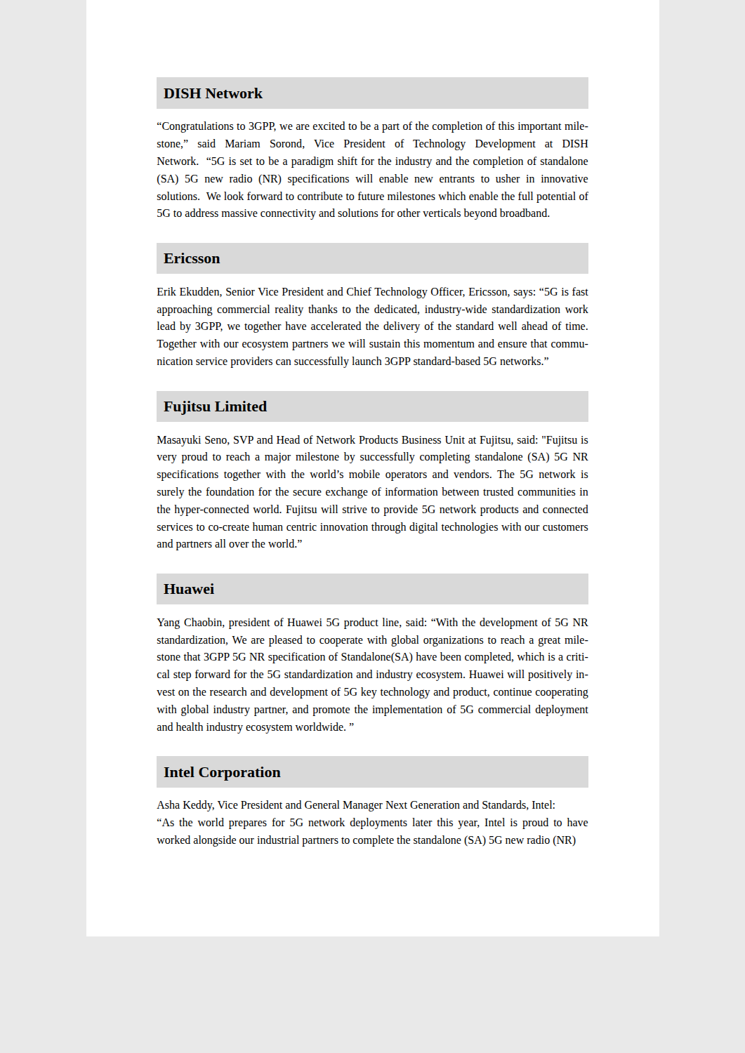DISH Network
“Congratulations to 3GPP, we are excited to be a part of the completion of this important milestone,” said Mariam Sorond, Vice President of Technology Development at DISH Network. “5G is set to be a paradigm shift for the industry and the completion of standalone (SA) 5G new radio (NR) specifications will enable new entrants to usher in innovative solutions. We look forward to contribute to future milestones which enable the full potential of 5G to address massive connectivity and solutions for other verticals beyond broadband.
Ericsson
Erik Ekudden, Senior Vice President and Chief Technology Officer, Ericsson, says: “5G is fast approaching commercial reality thanks to the dedicated, industry-wide standardization work lead by 3GPP, we together have accelerated the delivery of the standard well ahead of time. Together with our ecosystem partners we will sustain this momentum and ensure that communication service providers can successfully launch 3GPP standard-based 5G networks.”
Fujitsu Limited
Masayuki Seno, SVP and Head of Network Products Business Unit at Fujitsu, said: "Fujitsu is very proud to reach a major milestone by successfully completing standalone (SA) 5G NR specifications together with the world’s mobile operators and vendors. The 5G network is surely the foundation for the secure exchange of information between trusted communities in the hyper-connected world. Fujitsu will strive to provide 5G network products and connected services to co-create human centric innovation through digital technologies with our customers and partners all over the world.”
Huawei
Yang Chaobin, president of Huawei 5G product line, said: “With the development of 5G NR standardization, We are pleased to cooperate with global organizations to reach a great milestone that 3GPP 5G NR specification of Standalone(SA) have been completed, which is a critical step forward for the 5G standardization and industry ecosystem. Huawei will positively invest on the research and development of 5G key technology and product, continue cooperating with global industry partner, and promote the implementation of 5G commercial deployment and health industry ecosystem worldwide. ”
Intel Corporation
Asha Keddy, Vice President and General Manager Next Generation and Standards, Intel:
“As the world prepares for 5G network deployments later this year, Intel is proud to have worked alongside our industrial partners to complete the standalone (SA) 5G new radio (NR)